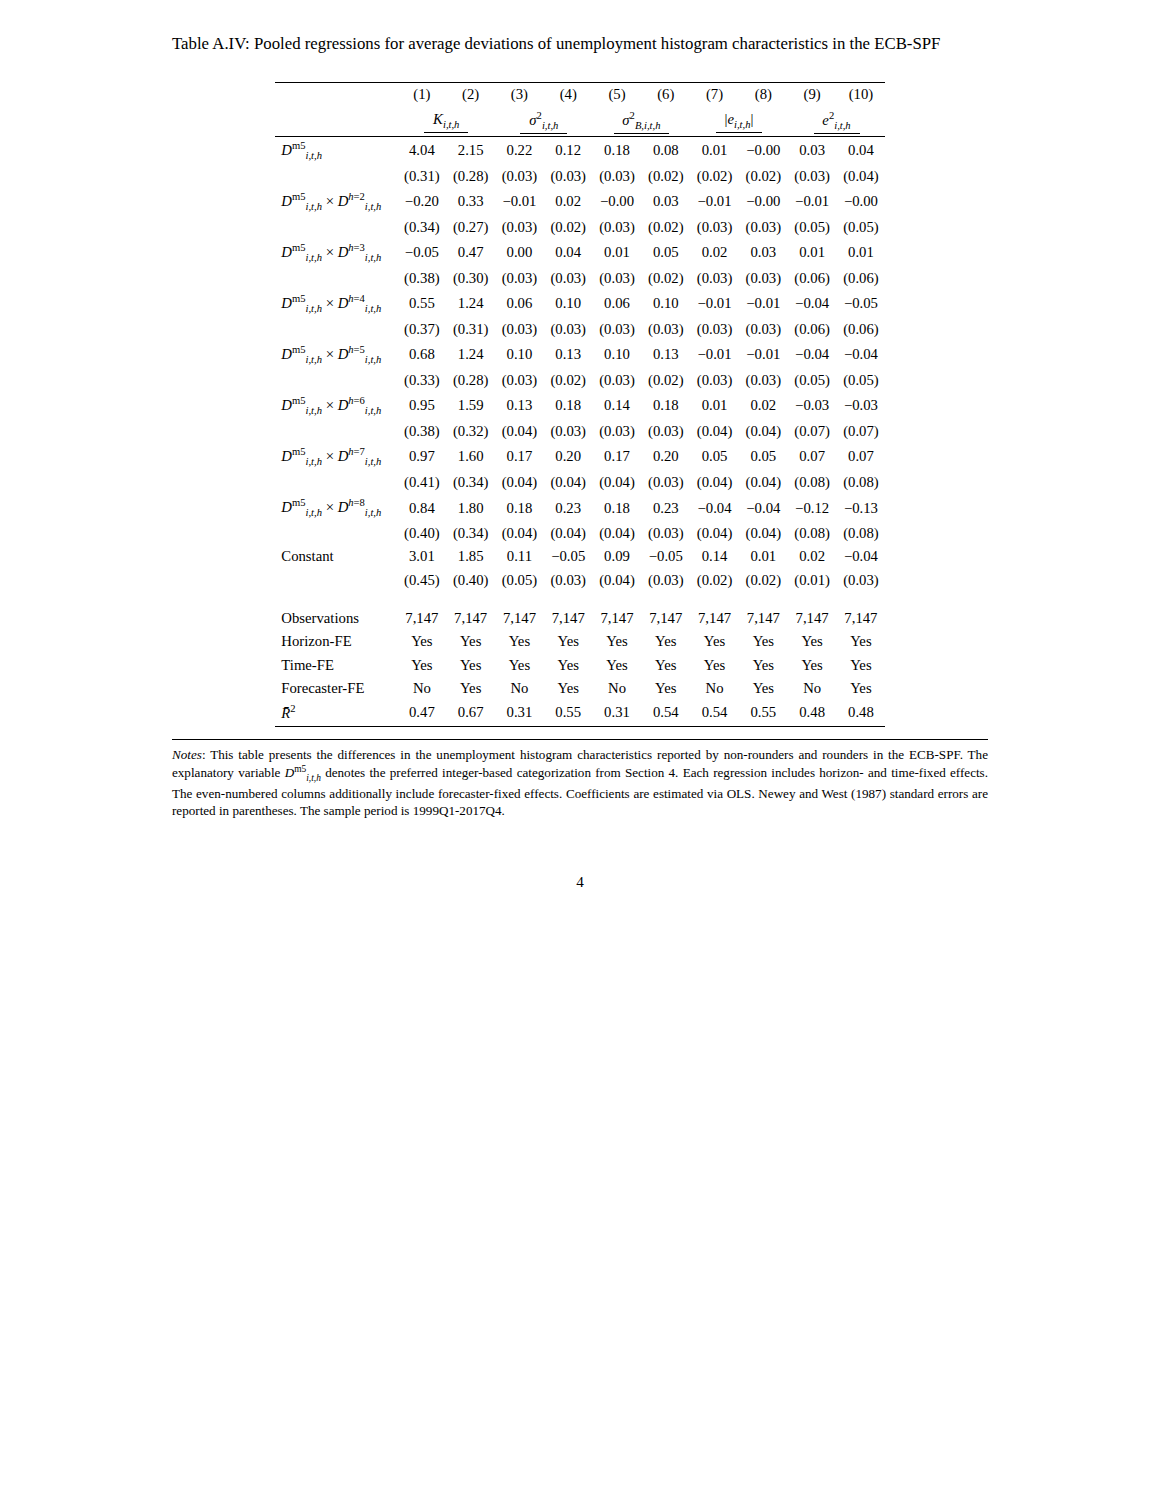Table A.IV: Pooled regressions for average deviations of unemployment histogram characteristics in the ECB-SPF
| | (1) | (2) | (3) | (4) | (5) | (6) | (7) | (8) | (9) | (10) |
| | K i,t,h | σ 2 i,t,h | σ 2 B,i,t,h | / e i,t,h / | e 2 i,t,h |
| D m5 i,t,h | 4.04 | 2.15 | 0.22 | 0.12 | 0.18 | 0.08 | 0.01 | −0.00 | 0.03 | 0.04 |
| | (0.31) | (0.28) | (0.03) | (0.03) | (0.03) | (0.02) | (0.02) | (0.02) | (0.03) | (0.04) |
| D m5 i,t,h × D h =2 i,t,h | −0.20 | 0.33 | −0.01 | 0.02 | −0.00 | 0.03 | −0.01 | −0.00 | −0.01 | −0.00 |
| | (0.34) | (0.27) | (0.03) | (0.02) | (0.03) | (0.02) | (0.03) | (0.03) | (0.05) | (0.05) |
| D m5 i,t,h × D h =3 i,t,h | −0.05 | 0.47 | 0.00 | 0.04 | 0.01 | 0.05 | 0.02 | 0.03 | 0.01 | 0.01 |
| | (0.38) | (0.30) | (0.03) | (0.03) | (0.03) | (0.02) | (0.03) | (0.03) | (0.06) | (0.06) |
| D m5 i,t,h × D h =4 i,t,h | 0.55 | 1.24 | 0.06 | 0.10 | 0.06 | 0.10 | −0.01 | −0.01 | −0.04 | −0.05 |
| | (0.37) | (0.31) | (0.03) | (0.03) | (0.03) | (0.03) | (0.03) | (0.03) | (0.06) | (0.06) |
| D m5 i,t,h × D h =5 i,t,h | 0.68 | 1.24 | 0.10 | 0.13 | 0.10 | 0.13 | −0.01 | −0.01 | −0.04 | −0.04 |
| | (0.33) | (0.28) | (0.03) | (0.02) | (0.03) | (0.02) | (0.03) | (0.03) | (0.05) | (0.05) |
| D m5 i,t,h × D h =6 i,t,h | 0.95 | 1.59 | 0.13 | 0.18 | 0.14 | 0.18 | 0.01 | 0.02 | −0.03 | −0.03 |
| | (0.38) | (0.32) | (0.04) | (0.03) | (0.03) | (0.03) | (0.04) | (0.04) | (0.07) | (0.07) |
| D m5 i,t,h × D h =7 i,t,h | 0.97 | 1.60 | 0.17 | 0.20 | 0.17 | 0.20 | 0.05 | 0.05 | 0.07 | 0.07 |
| | (0.41) | (0.34) | (0.04) | (0.04) | (0.04) | (0.03) | (0.04) | (0.04) | (0.08) | (0.08) |
| D m5 i,t,h × D h =8 i,t,h | 0.84 | 1.80 | 0.18 | 0.23 | 0.18 | 0.23 | −0.04 | −0.04 | −0.12 | −0.13 |
| | (0.40) | (0.34) | (0.04) | (0.04) | (0.04) | (0.03) | (0.04) | (0.04) | (0.08) | (0.08) |
| Constant | 3.01 | 1.85 | 0.11 | −0.05 | 0.09 | −0.05 | 0.14 | 0.01 | 0.02 | −0.04 |
| | (0.45) | (0.40) | (0.05) | (0.03) | (0.04) | (0.03) | (0.02) | (0.02) | (0.01) | (0.03) |
| Observations | 7,147 | 7,147 | 7,147 | 7,147 | 7,147 | 7,147 | 7,147 | 7,147 | 7,147 | 7,147 |
| Horizon-FE | Yes | Yes | Yes | Yes | Yes | Yes | Yes | Yes | Yes | Yes |
| Time-FE | Yes | Yes | Yes | Yes | Yes | Yes | Yes | Yes | Yes | Yes |
| Forecaster-FE | No | Yes | No | Yes | No | Yes | No | Yes | No | Yes |
| R̄ 2 | 0.47 | 0.67 | 0.31 | 0.55 | 0.31 | 0.54 | 0.54 | 0.55 | 0.48 | 0.48 |
Notes: This table presents the differences in the unemployment histogram characteristics reported by non-rounders and rounders in the ECB-SPF. The explanatory variable Dm5i,t,h denotes the preferred integer-based categorization from Section 4. Each regression includes horizon- and time-fixed effects. The even-numbered columns additionally include forecaster-fixed effects. Coefficients are estimated via OLS. Newey and West (1987) standard errors are reported in parentheses. The sample period is 1999Q1-2017Q4.
4